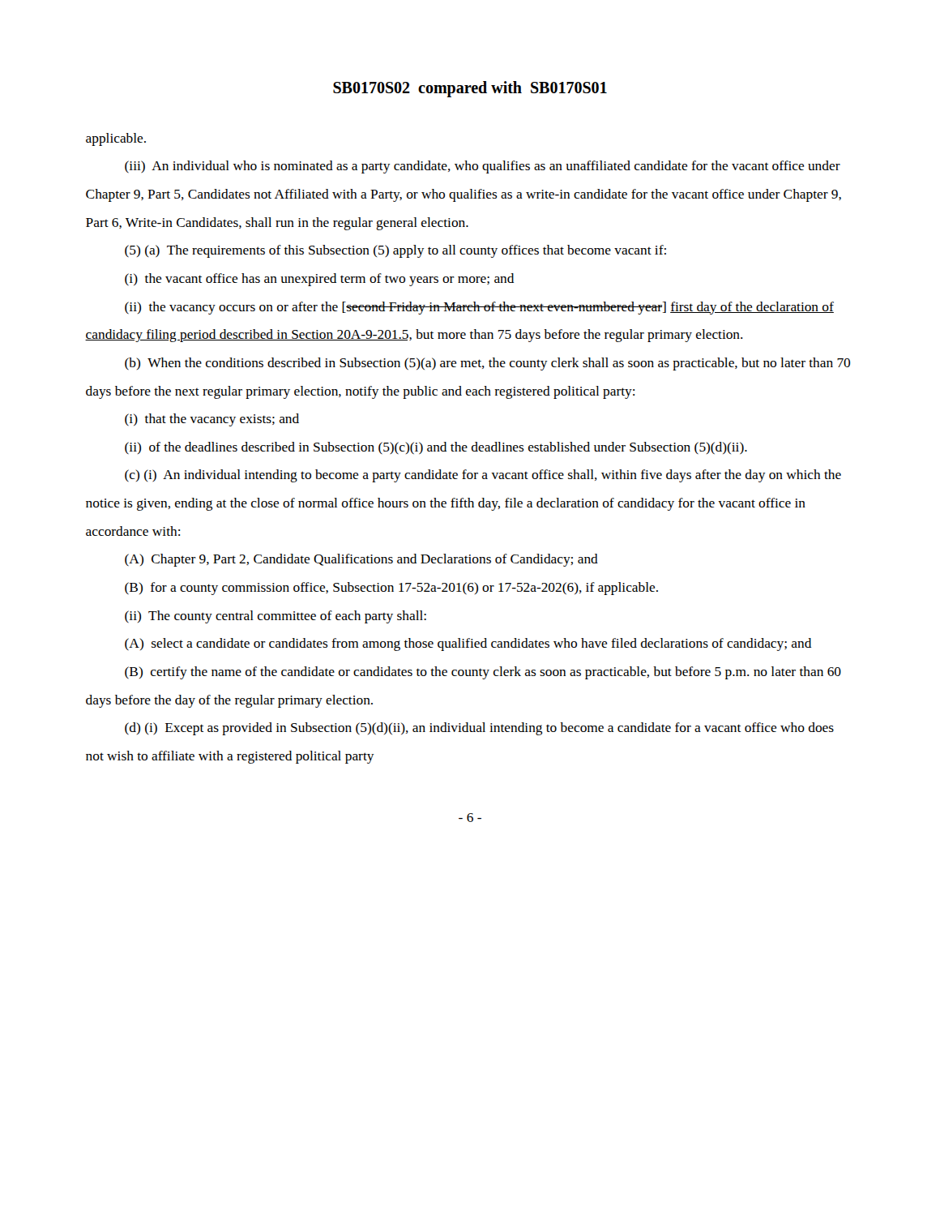SB0170S02 compared with SB0170S01
applicable.
(iii) An individual who is nominated as a party candidate, who qualifies as an unaffiliated candidate for the vacant office under Chapter 9, Part 5, Candidates not Affiliated with a Party, or who qualifies as a write-in candidate for the vacant office under Chapter 9, Part 6, Write-in Candidates, shall run in the regular general election.
(5) (a) The requirements of this Subsection (5) apply to all county offices that become vacant if:
(i) the vacant office has an unexpired term of two years or more; and
(ii) the vacancy occurs on or after the [second Friday in March of the next even-numbered year] first day of the declaration of candidacy filing period described in Section 20A-9-201.5, but more than 75 days before the regular primary election.
(b) When the conditions described in Subsection (5)(a) are met, the county clerk shall as soon as practicable, but no later than 70 days before the next regular primary election, notify the public and each registered political party:
(i) that the vacancy exists; and
(ii) of the deadlines described in Subsection (5)(c)(i) and the deadlines established under Subsection (5)(d)(ii).
(c) (i) An individual intending to become a party candidate for a vacant office shall, within five days after the day on which the notice is given, ending at the close of normal office hours on the fifth day, file a declaration of candidacy for the vacant office in accordance with:
(A) Chapter 9, Part 2, Candidate Qualifications and Declarations of Candidacy; and
(B) for a county commission office, Subsection 17-52a-201(6) or 17-52a-202(6), if applicable.
(ii) The county central committee of each party shall:
(A) select a candidate or candidates from among those qualified candidates who have filed declarations of candidacy; and
(B) certify the name of the candidate or candidates to the county clerk as soon as practicable, but before 5 p.m. no later than 60 days before the day of the regular primary election.
(d) (i) Except as provided in Subsection (5)(d)(ii), an individual intending to become a candidate for a vacant office who does not wish to affiliate with a registered political party
- 6 -